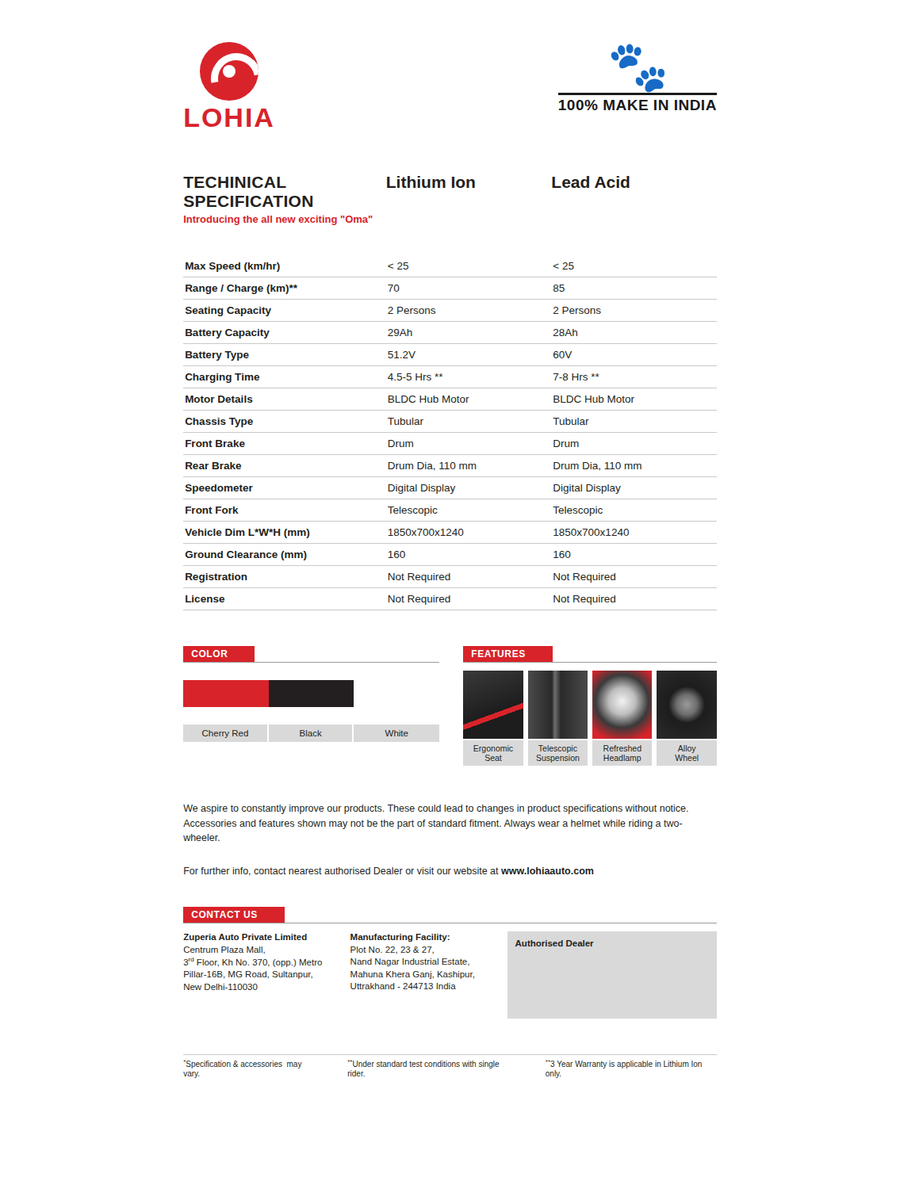LOHIA
🐾
100% MAKE IN INDIA
TECHINICAL SPECIFICATION
Introducing the all new exciting "Oma"
Lithium Ion
Lead Acid
| Max Speed (km/hr) | < 25 | < 25 |
| Range / Charge (km)** | 70 | 85 |
| Seating Capacity | 2 Persons | 2 Persons |
| Battery Capacity | 29Ah | 28Ah |
| Battery Type | 51.2V | 60V |
| Charging Time | 4.5-5 Hrs ** | 7-8 Hrs ** |
| Motor Details | BLDC Hub Motor | BLDC Hub Motor |
| Chassis Type | Tubular | Tubular |
| Front Brake | Drum | Drum |
| Rear Brake | Drum Dia, 110 mm | Drum Dia, 110 mm |
| Speedometer | Digital Display | Digital Display |
| Front Fork | Telescopic | Telescopic |
| Vehicle Dim L*W*H (mm) | 1850x700x1240 | 1850x700x1240 |
| Ground Clearance (mm) | 160 | 160 |
| Registration | Not Required | Not Required |
| License | Not Required | Not Required |
COLOR
Cherry Red Black White
FEATURES
Ergonomic
Seat
Telescopic
Suspension
Refreshed
Headlamp
Alloy
Wheel
We aspire to constantly improve our products. These could lead to changes in product specifications without notice. Accessories and features shown may not be the part of standard fitment. Always wear a helmet while riding a two-wheeler.
For further info, contact nearest authorised Dealer or visit our website at www.lohiaauto.com
CONTACT US
Zuperia Auto Private Limited
Centrum Plaza Mall,
3rd Floor, Kh No. 370, (opp.) Metro
Pillar-16B, MG Road, Sultanpur,
New Delhi-110030
Manufacturing Facility:
Plot No. 22, 23 & 27,
Nand Nagar Industrial Estate,
Mahuna Khera Ganj, Kashipur,
Uttrakhand - 244713 India
Authorised Dealer
*Specification & accessories may vary.
**Under standard test conditions with single rider.
**3 Year Warranty is applicable in Lithium Ion only.